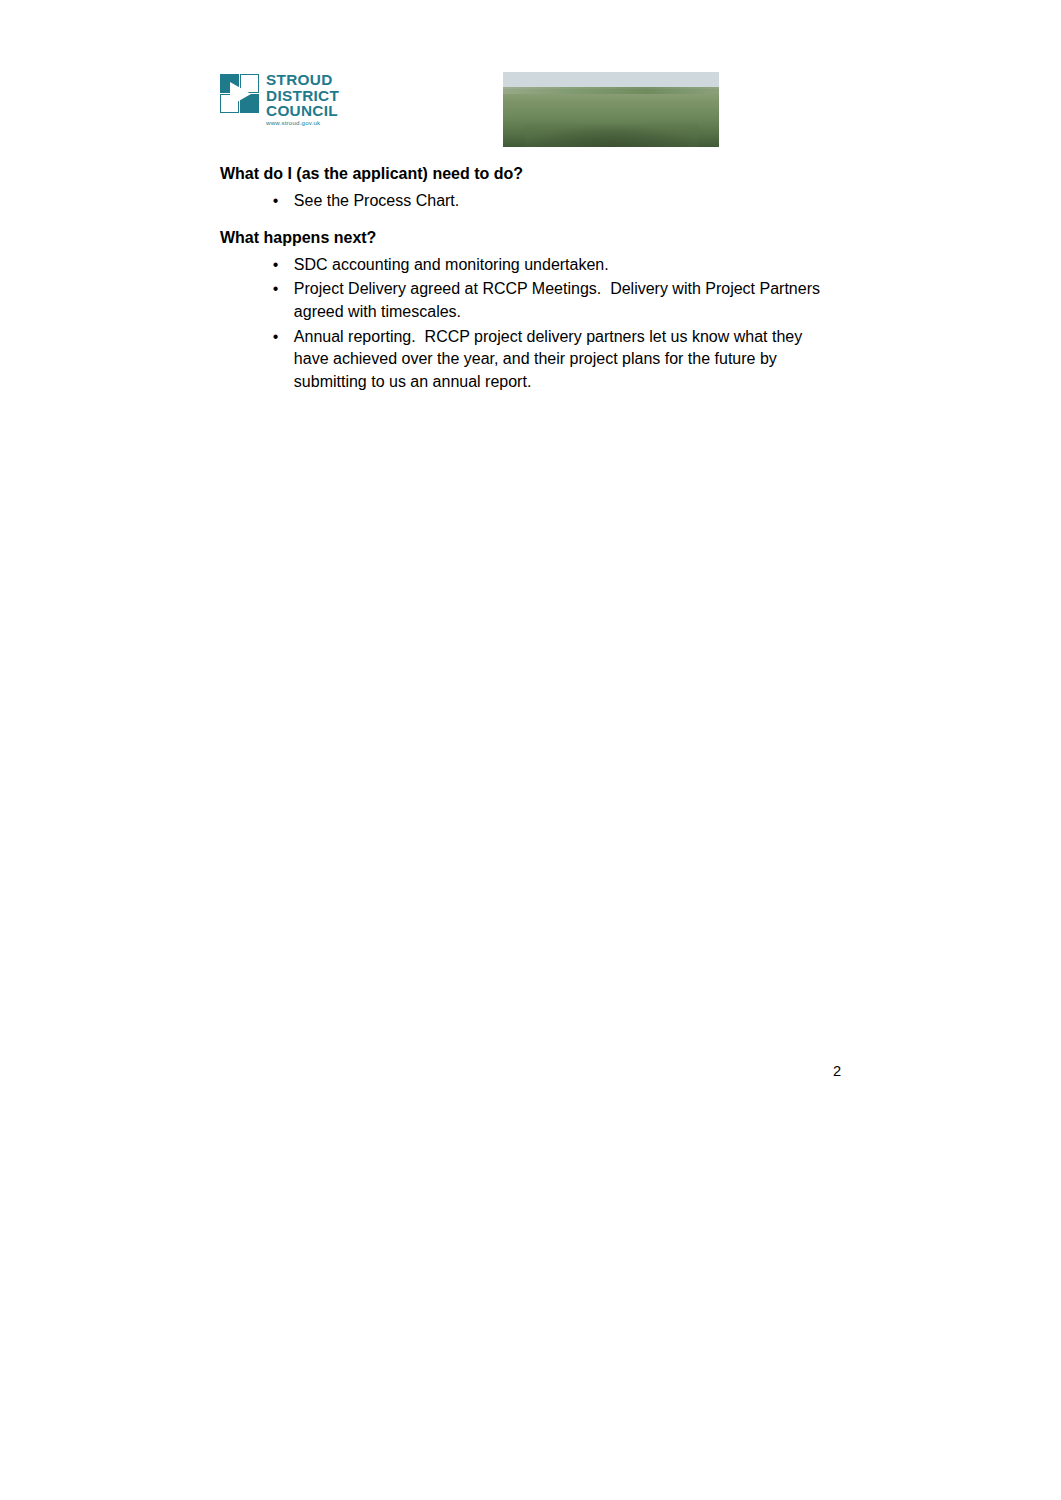STROUD
DISTRICT
COUNCIL
www.stroud.gov.uk
What do I (as the applicant) need to do?
See the Process Chart.
What happens next?
SDC accounting and monitoring undertaken.
Project Delivery agreed at RCCP Meetings. Delivery with Project Partners agreed with timescales.
Annual reporting. RCCP project delivery partners let us know what they have achieved over the year, and their project plans for the future by submitting to us an annual report.
2